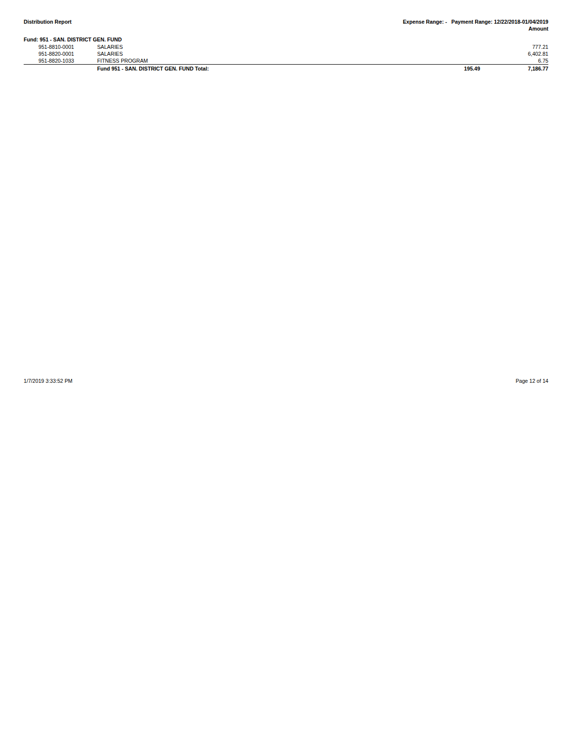Distribution Report Expense Range: - Payment Range: 12/22/2018-01/04/2019
Amount
Fund: 951 - SAN. DISTRICT GEN. FUND
| 951-8810-0001 | SALARIES | | | 777.21 |
| 951-8820-0001 | SALARIES | | | 6,402.81 |
| 951-8820-1033 | FITNESS PROGRAM | | | 6.75 |
| | Fund 951 - SAN. DISTRICT GEN. FUND Total: | 195.49 | 7,186.77 |
1/7/2019 3:33:52 PM Page 12 of 14